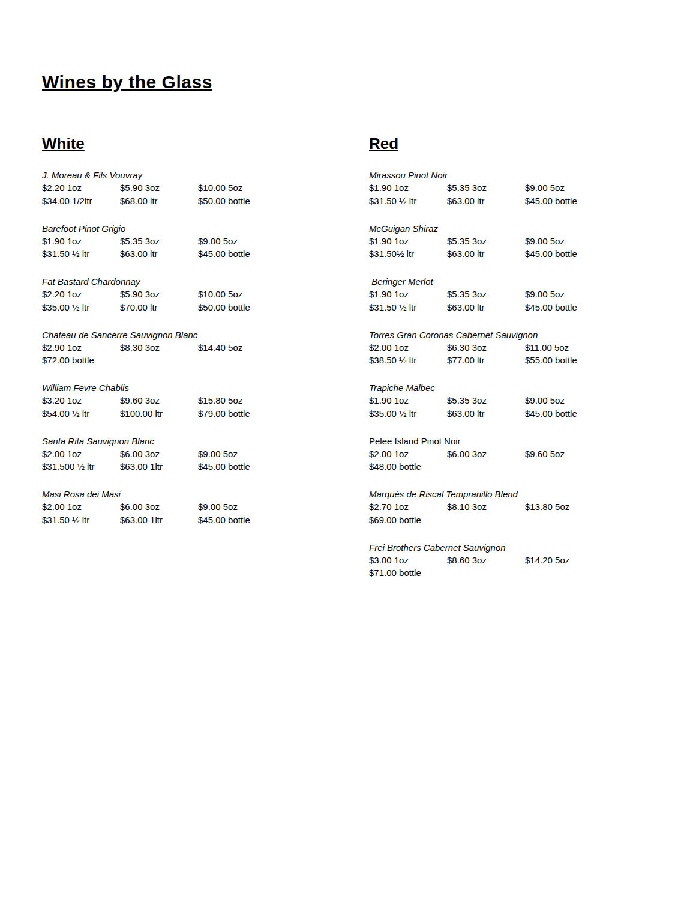Wines by the Glass
White
J. Moreau & Fils Vouvray
$2.20 1oz$5.90 3oz$10.00 5oz
$34.00 1/2ltr$68.00 ltr$50.00 bottle
Barefoot Pinot Grigio
$1.90 1oz$5.35 3oz$9.00 5oz
$31.50 ½ ltr$63.00 ltr$45.00 bottle
Fat Bastard Chardonnay
$2.20 1oz$5.90 3oz$10.00 5oz
$35.00 ½ ltr$70.00 ltr$50.00 bottle
Chateau de Sancerre Sauvignon Blanc
$2.90 1oz$8.30 3oz$14.40 5oz
$72.00 bottle
William Fevre Chablis
$3.20 1oz$9.60 3oz$15.80 5oz
$54.00 ½ ltr$100.00 ltr$79.00 bottle
Santa Rita Sauvignon Blanc
$2.00 1oz$6.00 3oz$9.00 5oz
$31.500 ½ ltr$63.00 1ltr$45.00 bottle
Masi Rosa dei Masi
$2.00 1oz$6.00 3oz$9.00 5oz
$31.50 ½ ltr$63.00 1ltr$45.00 bottle
Red
Mirassou Pinot Noir
$1.90 1oz$5.35 3oz$9.00 5oz
$31.50 ½ ltr$63.00 ltr$45.00 bottle
McGuigan Shiraz
$1.90 1oz$5.35 3oz$9.00 5oz
$31.50½ ltr$63.00 ltr$45.00 bottle
Beringer Merlot
$1.90 1oz$5.35 3oz$9.00 5oz
$31.50 ½ ltr$63.00 ltr$45.00 bottle
Torres Gran Coronas Cabernet Sauvignon
$2.00 1oz$6.30 3oz$11.00 5oz
$38.50 ½ ltr$77.00 ltr$55.00 bottle
Trapiche Malbec
$1.90 1oz$5.35 3oz$9.00 5oz
$35.00 ½ ltr$63.00 ltr$45.00 bottle
Pelee Island Pinot Noir
$2.00 1oz$6.00 3oz$9.60 5oz
$48.00 bottle
Marqués de Riscal Tempranillo Blend
$2.70 1oz$8.10 3oz$13.80 5oz
$69.00 bottle
Frei Brothers Cabernet Sauvignon
$3.00 1oz$8.60 3oz$14.20 5oz
$71.00 bottle